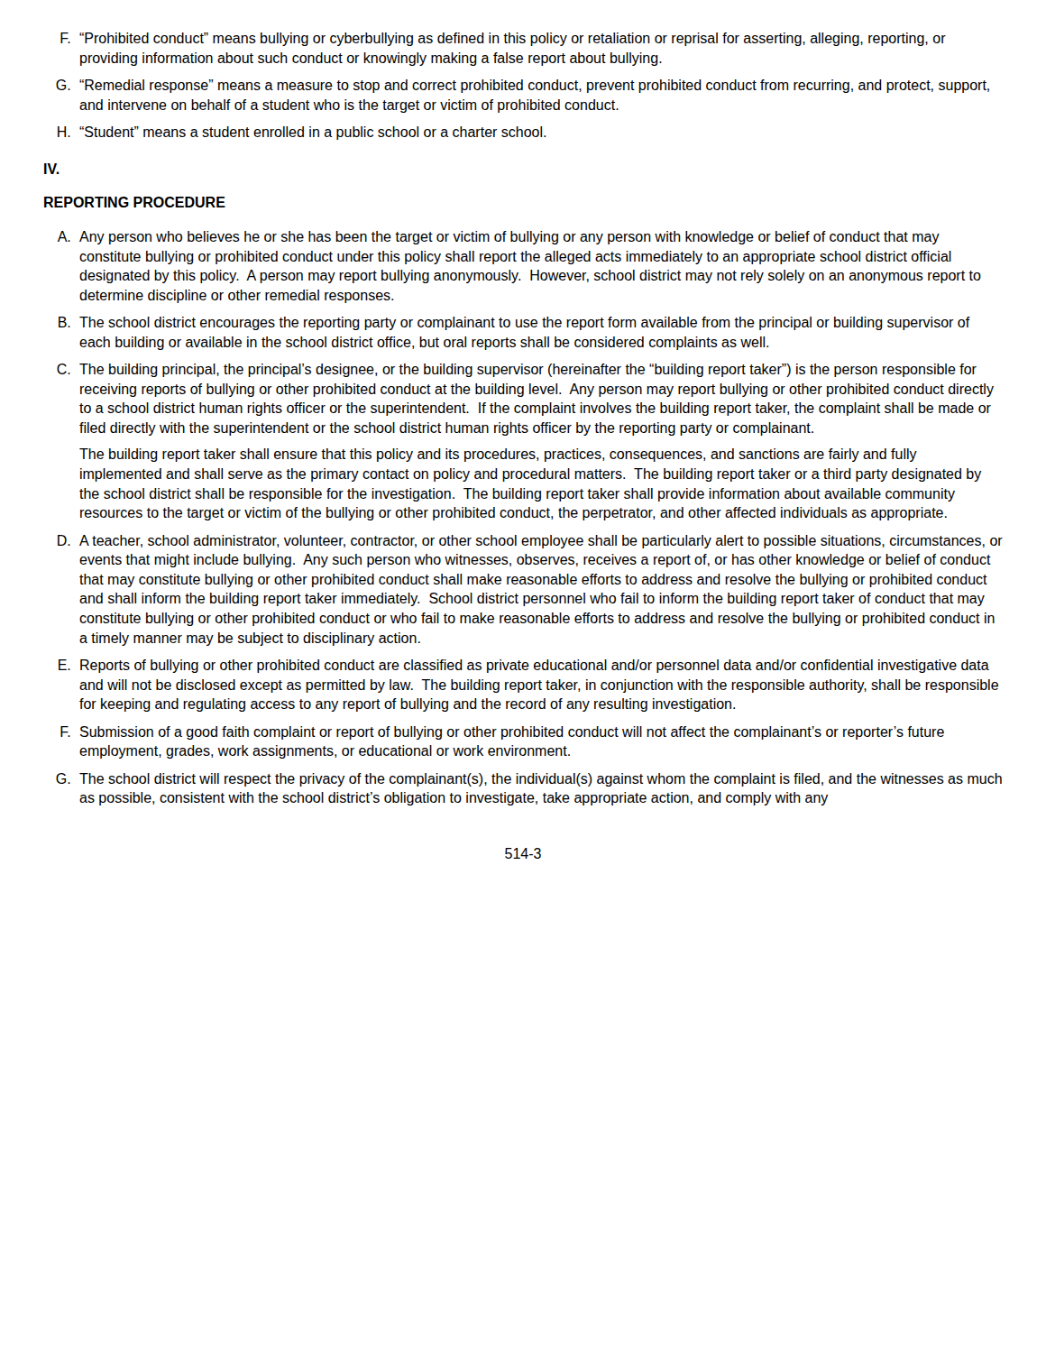“Prohibited conduct” means bullying or cyberbullying as defined in this policy or retaliation or reprisal for asserting, alleging, reporting, or providing information about such conduct or knowingly making a false report about bullying.
“Remedial response” means a measure to stop and correct prohibited conduct, prevent prohibited conduct from recurring, and protect, support, and intervene on behalf of a student who is the target or victim of prohibited conduct.
“Student” means a student enrolled in a public school or a charter school.
IV.
REPORTING PROCEDURE
Any person who believes he or she has been the target or victim of bullying or any person with knowledge or belief of conduct that may constitute bullying or prohibited conduct under this policy shall report the alleged acts immediately to an appropriate school district official designated by this policy. A person may report bullying anonymously. However, school district may not rely solely on an anonymous report to determine discipline or other remedial responses.
The school district encourages the reporting party or complainant to use the report form available from the principal or building supervisor of each building or available in the school district office, but oral reports shall be considered complaints as well.
The building principal, the principal’s designee, or the building supervisor (hereinafter the “building report taker”) is the person responsible for receiving reports of bullying or other prohibited conduct at the building level. Any person may report bullying or other prohibited conduct directly to a school district human rights officer or the superintendent. If the complaint involves the building report taker, the complaint shall be made or filed directly with the superintendent or the school district human rights officer by the reporting party or complainant.
The building report taker shall ensure that this policy and its procedures, practices, consequences, and sanctions are fairly and fully implemented and shall serve as the primary contact on policy and procedural matters. The building report taker or a third party designated by the school district shall be responsible for the investigation. The building report taker shall provide information about available community resources to the target or victim of the bullying or other prohibited conduct, the perpetrator, and other affected individuals as appropriate.
A teacher, school administrator, volunteer, contractor, or other school employee shall be particularly alert to possible situations, circumstances, or events that might include bullying. Any such person who witnesses, observes, receives a report of, or has other knowledge or belief of conduct that may constitute bullying or other prohibited conduct shall make reasonable efforts to address and resolve the bullying or prohibited conduct and shall inform the building report taker immediately. School district personnel who fail to inform the building report taker of conduct that may constitute bullying or other prohibited conduct or who fail to make reasonable efforts to address and resolve the bullying or prohibited conduct in a timely manner may be subject to disciplinary action.
Reports of bullying or other prohibited conduct are classified as private educational and/or personnel data and/or confidential investigative data and will not be disclosed except as permitted by law. The building report taker, in conjunction with the responsible authority, shall be responsible for keeping and regulating access to any report of bullying and the record of any resulting investigation.
Submission of a good faith complaint or report of bullying or other prohibited conduct will not affect the complainant’s or reporter’s future employment, grades, work assignments, or educational or work environment.
The school district will respect the privacy of the complainant(s), the individual(s) against whom the complaint is filed, and the witnesses as much as possible, consistent with the school district’s obligation to investigate, take appropriate action, and comply with any
514-3